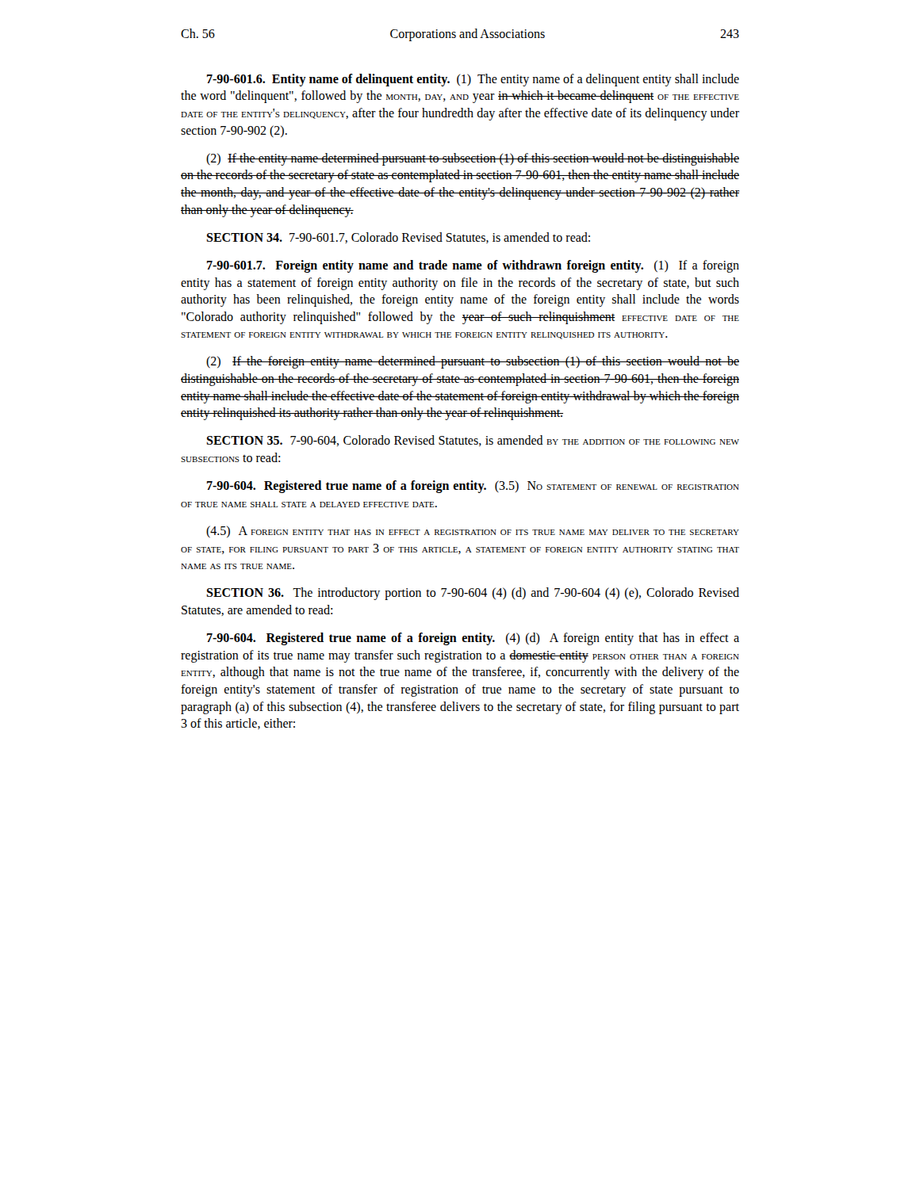Ch. 56 Corporations and Associations 243
7-90-601.6. Entity name of delinquent entity. (1) The entity name of a delinquent entity shall include the word "delinquent", followed by the month, day, and year in which it became delinquent of the effective date of the entity's delinquency, after the four hundredth day after the effective date of its delinquency under section 7-90-902 (2).
(2) If the entity name determined pursuant to subsection (1) of this section would not be distinguishable on the records of the secretary of state as contemplated in section 7-90-601, then the entity name shall include the month, day, and year of the effective date of the entity's delinquency under section 7-90-902 (2) rather than only the year of delinquency.
SECTION 34. 7-90-601.7, Colorado Revised Statutes, is amended to read:
7-90-601.7. Foreign entity name and trade name of withdrawn foreign entity. (1) If a foreign entity has a statement of foreign entity authority on file in the records of the secretary of state, but such authority has been relinquished, the foreign entity name of the foreign entity shall include the words "Colorado authority relinquished" followed by the year of such relinquishment effective date of the statement of foreign entity withdrawal by which the foreign entity relinquished its authority.
(2) If the foreign entity name determined pursuant to subsection (1) of this section would not be distinguishable on the records of the secretary of state as contemplated in section 7-90-601, then the foreign entity name shall include the effective date of the statement of foreign entity withdrawal by which the foreign entity relinquished its authority rather than only the year of relinquishment.
SECTION 35. 7-90-604, Colorado Revised Statutes, is amended by the addition of the following new subsections to read:
7-90-604. Registered true name of a foreign entity. (3.5) No statement of renewal of registration of true name shall state a delayed effective date.
(4.5) A foreign entity that has in effect a registration of its true name may deliver to the secretary of state, for filing pursuant to part 3 of this article, a statement of foreign entity authority stating that name as its true name.
SECTION 36. The introductory portion to 7-90-604 (4) (d) and 7-90-604 (4) (e), Colorado Revised Statutes, are amended to read:
7-90-604. Registered true name of a foreign entity. (4) (d) A foreign entity that has in effect a registration of its true name may transfer such registration to a domestic entity person other than a foreign entity, although that name is not the true name of the transferee, if, concurrently with the delivery of the foreign entity's statement of transfer of registration of true name to the secretary of state pursuant to paragraph (a) of this subsection (4), the transferee delivers to the secretary of state, for filing pursuant to part 3 of this article, either: